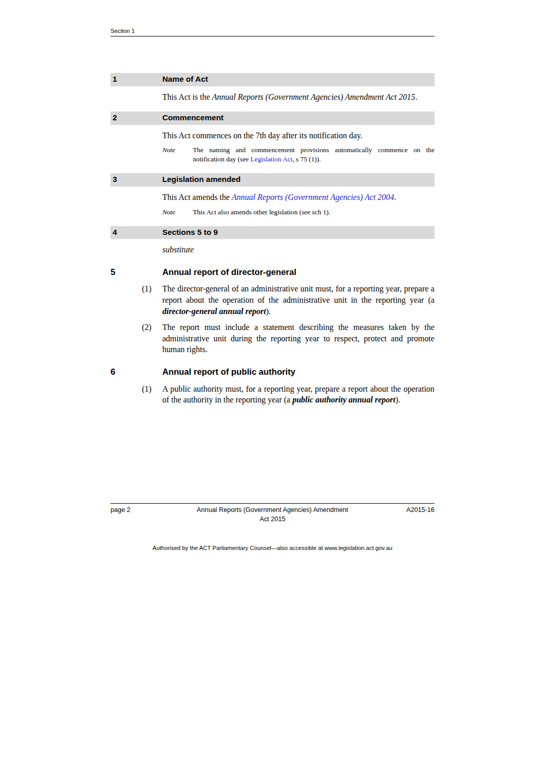Section 1
1 Name of Act
This Act is the Annual Reports (Government Agencies) Amendment Act 2015.
2 Commencement
This Act commences on the 7th day after its notification day.
Note The naming and commencement provisions automatically commence on the notification day (see Legislation Act, s 75 (1)).
3 Legislation amended
This Act amends the Annual Reports (Government Agencies) Act 2004.
Note This Act also amends other legislation (see sch 1).
4 Sections 5 to 9
substitute
5 Annual report of director-general
(1) The director-general of an administrative unit must, for a reporting year, prepare a report about the operation of the administrative unit in the reporting year (a director-general annual report).
(2) The report must include a statement describing the measures taken by the administrative unit during the reporting year to respect, protect and promote human rights.
6 Annual report of public authority
(1) A public authority must, for a reporting year, prepare a report about the operation of the authority in the reporting year (a public authority annual report).
page 2
Annual Reports (Government Agencies) Amendment
Act 2015
A2015-16
Authorised by the ACT Parliamentary Counsel—also accessible at www.legislation.act.gov.au